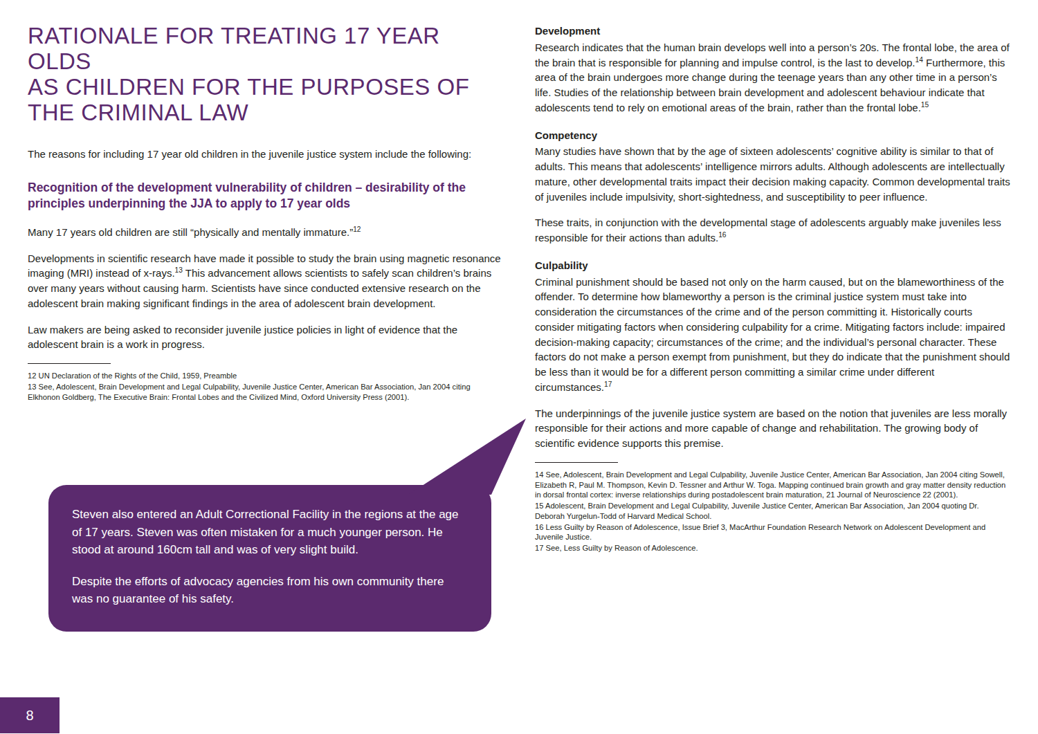Rationale for treating 17 year olds
as children for the purposes of
the criminal law
The reasons for including 17 year old children in the juvenile justice system include the following:
Recognition of the development vulnerability of children – desirability of the principles underpinning the JJA to apply to 17 year olds
Many 17 years old children are still “physically and mentally immature.”12
Developments in scientific research have made it possible to study the brain using magnetic resonance imaging (MRI) instead of x-rays.13 This advancement allows scientists to safely scan children’s brains over many years without causing harm. Scientists have since conducted extensive research on the adolescent brain making significant findings in the area of adolescent brain development.
Law makers are being asked to reconsider juvenile justice policies in light of evidence that the adolescent brain is a work in progress.
12 UN Declaration of the Rights of the Child, 1959, Preamble
13 See, Adolescent, Brain Development and Legal Culpability, Juvenile Justice Center, American Bar Association, Jan 2004 citing Elkhonon Goldberg, The Executive Brain: Frontal Lobes and the Civilized Mind, Oxford University Press (2001).
Steven also entered an Adult Correctional Facility in the regions at the age of 17 years. Steven was often mistaken for a much younger person. He stood at around 160cm tall and was of very slight build.
Despite the efforts of advocacy agencies from his own community there was no guarantee of his safety.
Development
Research indicates that the human brain develops well into a person’s 20s. The frontal lobe, the area of the brain that is responsible for planning and impulse control, is the last to develop.14 Furthermore, this area of the brain undergoes more change during the teenage years than any other time in a person’s life. Studies of the relationship between brain development and adolescent behaviour indicate that adolescents tend to rely on emotional areas of the brain, rather than the frontal lobe.15
Competency
Many studies have shown that by the age of sixteen adolescents’ cognitive ability is similar to that of adults. This means that adolescents’ intelligence mirrors adults. Although adolescents are intellectually mature, other developmental traits impact their decision making capacity. Common developmental traits of juveniles include impulsivity, short-sightedness, and susceptibility to peer influence.
These traits, in conjunction with the developmental stage of adolescents arguably make juveniles less responsible for their actions than adults.16
Culpability
Criminal punishment should be based not only on the harm caused, but on the blameworthiness of the offender. To determine how blameworthy a person is the criminal justice system must take into consideration the circumstances of the crime and of the person committing it. Historically courts consider mitigating factors when considering culpability for a crime. Mitigating factors include: impaired decision-making capacity; circumstances of the crime; and the individual’s personal character. These factors do not make a person exempt from punishment, but they do indicate that the punishment should be less than it would be for a different person committing a similar crime under different circumstances.17
The underpinnings of the juvenile justice system are based on the notion that juveniles are less morally responsible for their actions and more capable of change and rehabilitation. The growing body of scientific evidence supports this premise.
14 See, Adolescent, Brain Development and Legal Culpability, Juvenile Justice Center, American Bar Association, Jan 2004 citing Sowell, Elizabeth R, Paul M. Thompson, Kevin D. Tessner and Arthur W. Toga. Mapping continued brain growth and gray matter density reduction in dorsal frontal cortex: inverse relationships during postadolescent brain maturation, 21 Journal of Neuroscience 22 (2001).
15 Adolescent, Brain Development and Legal Culpability, Juvenile Justice Center, American Bar Association, Jan 2004 quoting Dr. Deborah Yurgelun-Todd of Harvard Medical School.
16 Less Guilty by Reason of Adolescence, Issue Brief 3, MacArthur Foundation Research Network on Adolescent Development and Juvenile Justice.
17 See, Less Guilty by Reason of Adolescence.
8